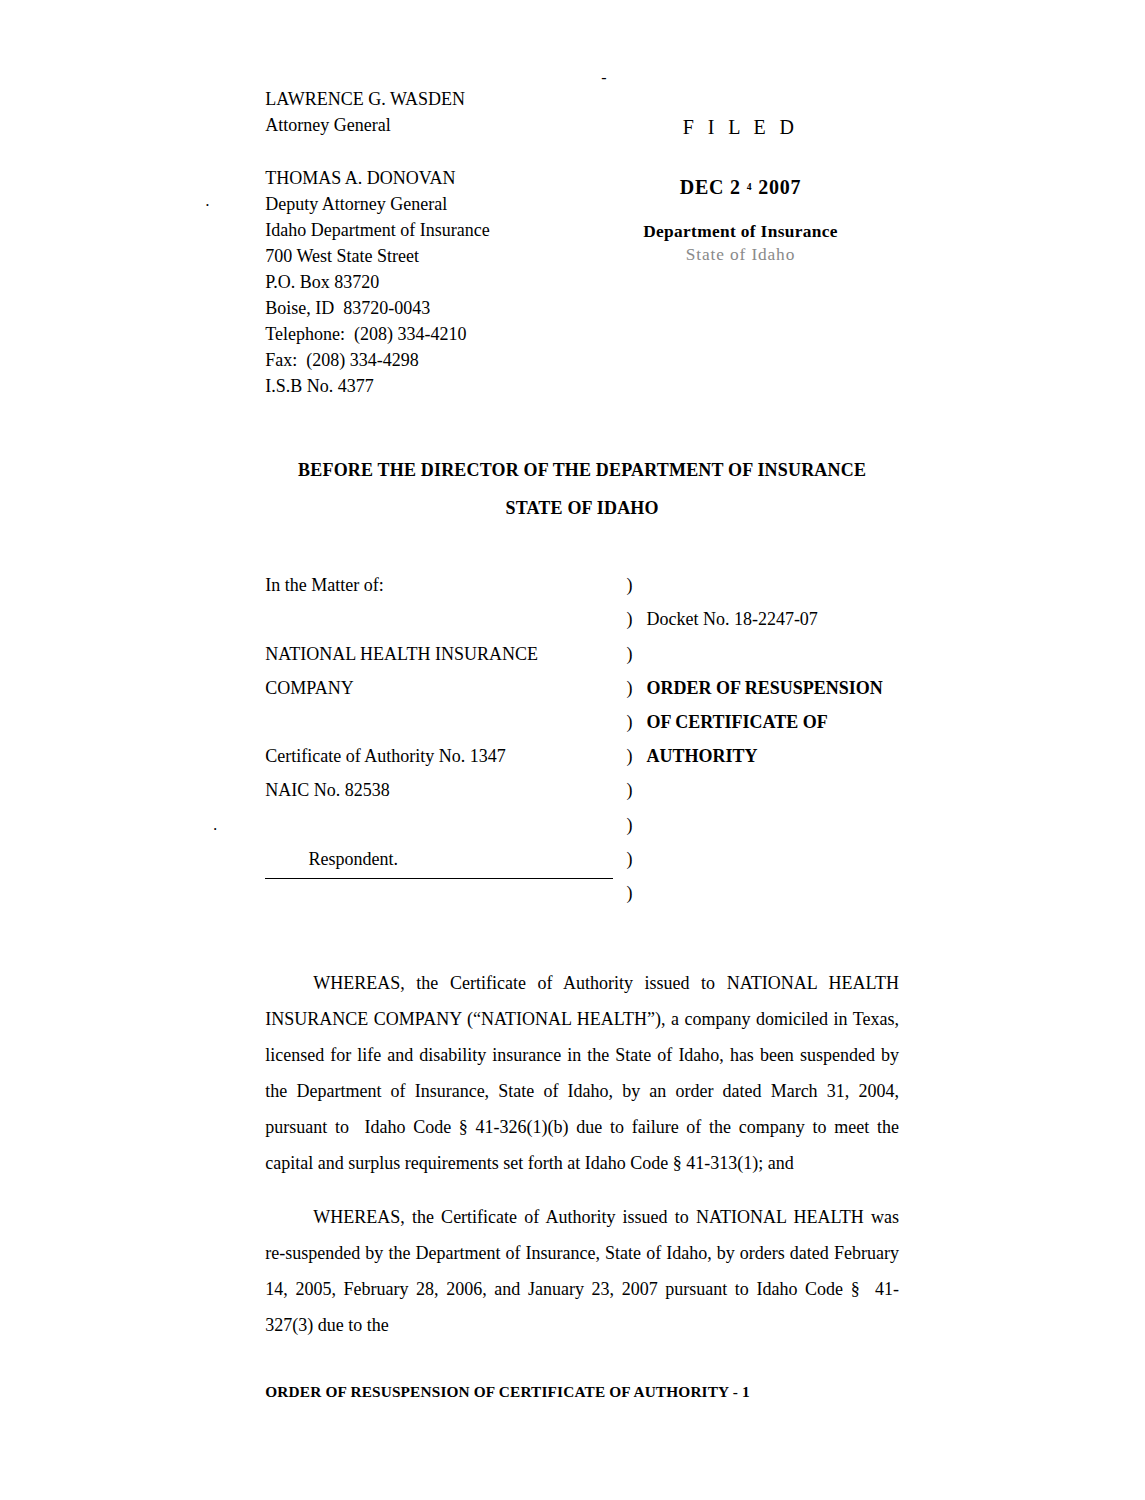- · ·
F I L E D
DEC 2 ⁴ 2007
Department of Insurance
State of Idaho
LAWRENCE G. WASDEN
Attorney General
THOMAS A. DONOVAN
Deputy Attorney General
Idaho Department of Insurance
700 West State Street
P.O. Box 83720
Boise, ID 83720-0043
Telephone: (208) 334-4210
Fax: (208) 334-4298
I.S.B No. 4377
BEFORE THE DIRECTOR OF THE DEPARTMENT OF INSURANCE
STATE OF IDAHO
| In the Matter of: | ) | |
| | ) | Docket No. 18-2247-07 |
| NATIONAL HEALTH INSURANCE | ) | |
| COMPANY | ) | ORDER OF RESUSPENSION |
| | ) | OF CERTIFICATE OF |
| Certificate of Authority No. 1347 | ) | AUTHORITY |
| NAIC No. 82538 | ) | |
| | ) | |
| Respondent. | ) | |
| | ) | |
WHEREAS, the Certificate of Authority issued to NATIONAL HEALTH INSURANCE COMPANY (“NATIONAL HEALTH”), a company domiciled in Texas, licensed for life and disability insurance in the State of Idaho, has been suspended by the Department of Insurance, State of Idaho, by an order dated March 31, 2004, pursuant to Idaho Code § 41-326(1)(b) due to failure of the company to meet the capital and surplus requirements set forth at Idaho Code § 41-313(1); and
WHEREAS, the Certificate of Authority issued to NATIONAL HEALTH was re-suspended by the Department of Insurance, State of Idaho, by orders dated February 14, 2005, February 28, 2006, and January 23, 2007 pursuant to Idaho Code § 41-327(3) due to the
ORDER OF RESUSPENSION OF CERTIFICATE OF AUTHORITY - 1